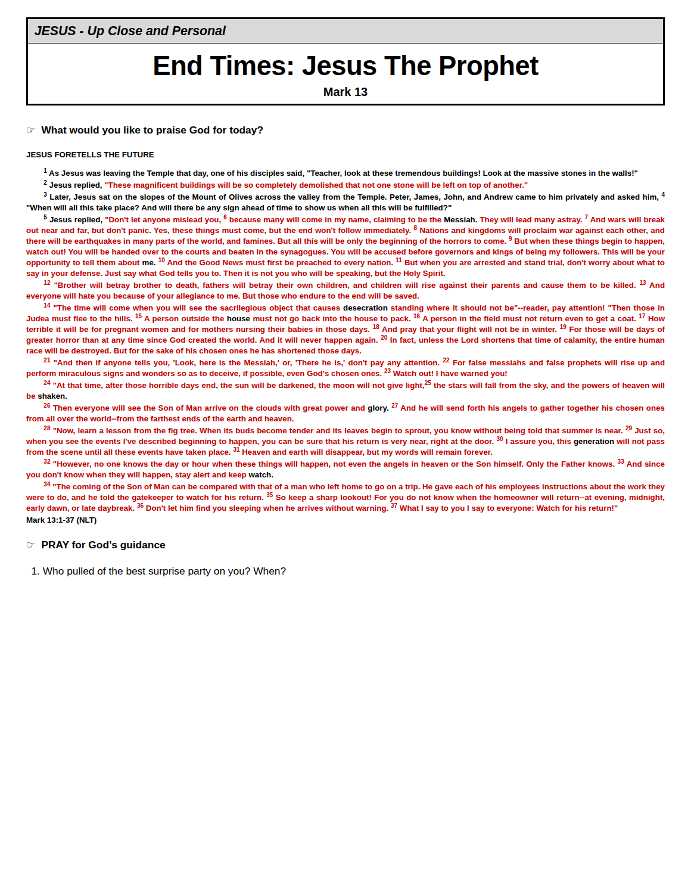JESUS - Up Close and Personal
End Times: Jesus The Prophet
Mark 13
☞What would you like to praise God for today?
JESUS FORETELLS THE FUTURE
1 As Jesus was leaving the Temple that day, one of his disciples said, "Teacher, look at these tremendous buildings! Look at the massive stones in the walls!"
2 Jesus replied, "These magnificent buildings will be so completely demolished that not one stone will be left on top of another."
3 Later, Jesus sat on the slopes of the Mount of Olives across the valley from the Temple. Peter, James, John, and Andrew came to him privately and asked him, 4 "When will all this take place? And will there be any sign ahead of time to show us when all this will be fulfilled?"
5 Jesus replied, "Don't let anyone mislead you, 6 because many will come in my name, claiming to be the Messiah. They will lead many astray. 7 And wars will break out near and far, but don't panic. Yes, these things must come, but the end won't follow immediately. 8 Nations and kingdoms will proclaim war against each other, and there will be earthquakes in many parts of the world, and famines. But all this will be only the beginning of the horrors to come. 9 But when these things begin to happen, watch out! You will be handed over to the courts and beaten in the synagogues. You will be accused before governors and kings of being my followers. This will be your opportunity to tell them about me. 10 And the Good News must first be preached to every nation. 11 But when you are arrested and stand trial, don't worry about what to say in your defense. Just say what God tells you to. Then it is not you who will be speaking, but the Holy Spirit.
12 "Brother will betray brother to death, fathers will betray their own children, and children will rise against their parents and cause them to be killed. 13 And everyone will hate you because of your allegiance to me. But those who endure to the end will be saved.
14 "The time will come when you will see the sacrilegious object that causes desecration standing where it should not be"--reader, pay attention! "Then those in Judea must flee to the hills. 15 A person outside the house must not go back into the house to pack. 16 A person in the field must not return even to get a coat. 17 How terrible it will be for pregnant women and for mothers nursing their babies in those days. 18 And pray that your flight will not be in winter. 19 For those will be days of greater horror than at any time since God created the world. And it will never happen again. 20 In fact, unless the Lord shortens that time of calamity, the entire human race will be destroyed. But for the sake of his chosen ones he has shortened those days.
21 "And then if anyone tells you, 'Look, here is the Messiah,' or, 'There he is,' don't pay any attention. 22 For false messiahs and false prophets will rise up and perform miraculous signs and wonders so as to deceive, if possible, even God's chosen ones. 23 Watch out! I have warned you!
24 "At that time, after those horrible days end, the sun will be darkened, the moon will not give light,25 the stars will fall from the sky, and the powers of heaven will be shaken.
26 Then everyone will see the Son of Man arrive on the clouds with great power and glory. 27 And he will send forth his angels to gather together his chosen ones from all over the world--from the farthest ends of the earth and heaven.
28 "Now, learn a lesson from the fig tree. When its buds become tender and its leaves begin to sprout, you know without being told that summer is near. 29 Just so, when you see the events I've described beginning to happen, you can be sure that his return is very near, right at the door. 30 I assure you, this generation will not pass from the scene until all these events have taken place. 31 Heaven and earth will disappear, but my words will remain forever.
32 "However, no one knows the day or hour when these things will happen, not even the angels in heaven or the Son himself. Only the Father knows. 33 And since you don't know when they will happen, stay alert and keep watch.
34 "The coming of the Son of Man can be compared with that of a man who left home to go on a trip. He gave each of his employees instructions about the work they were to do, and he told the gatekeeper to watch for his return. 35 So keep a sharp lookout! For you do not know when the homeowner will return--at evening, midnight, early dawn, or late daybreak. 36 Don't let him find you sleeping when he arrives without warning. 37 What I say to you I say to everyone: Watch for his return!"
Mark 13:1-37 (NLT)
☞PRAY for God’s guidance
Who pulled of the best surprise party on you? When?